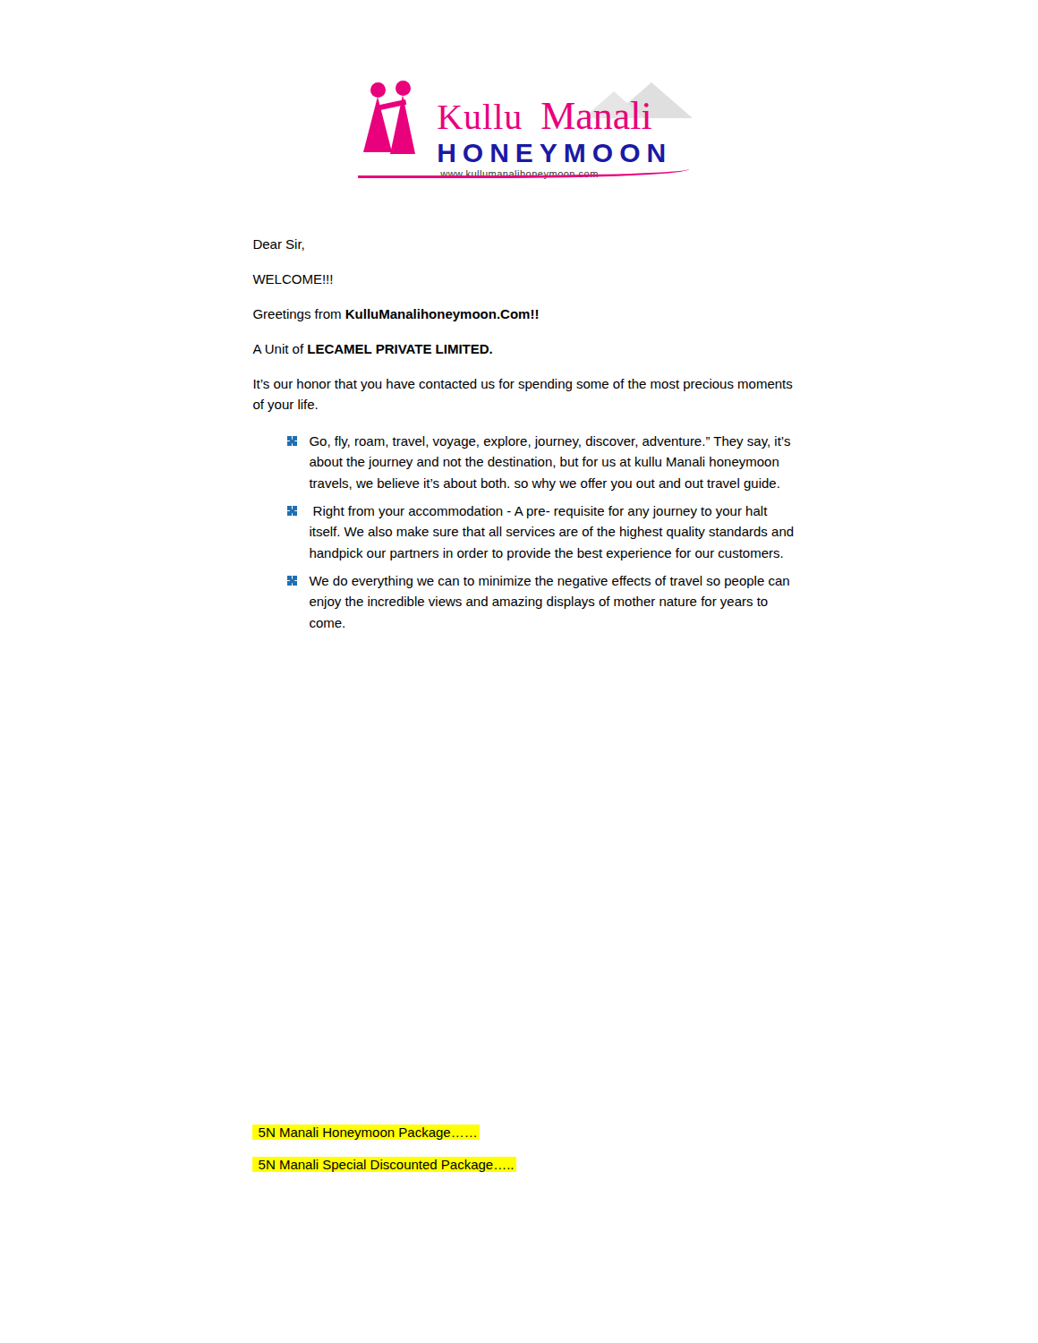Kullu Manali HONEYMOON www.kullumanalihoneymoon.com
Dear Sir,
WELCOME!!!
Greetings from KulluManalihoneymoon.Com!!
A Unit of LECAMEL PRIVATE LIMITED.
It’s our honor that you have contacted us for spending some of the most precious moments of your life.
Go, fly, roam, travel, voyage, explore, journey, discover, adventure.” They say, it’s about the journey and not the destination, but for us at kullu Manali honeymoon travels, we believe it’s about both. so why we offer you out and out travel guide.
Right from your accommodation - A pre- requisite for any journey to your halt itself. We also make sure that all services are of the highest quality standards and handpick our partners in order to provide the best experience for our customers.
We do everything we can to minimize the negative effects of travel so people can enjoy the incredible views and amazing displays of mother nature for years to come.
5N Manali Honeymoon Package……
5N Manali Special Discounted Package…..